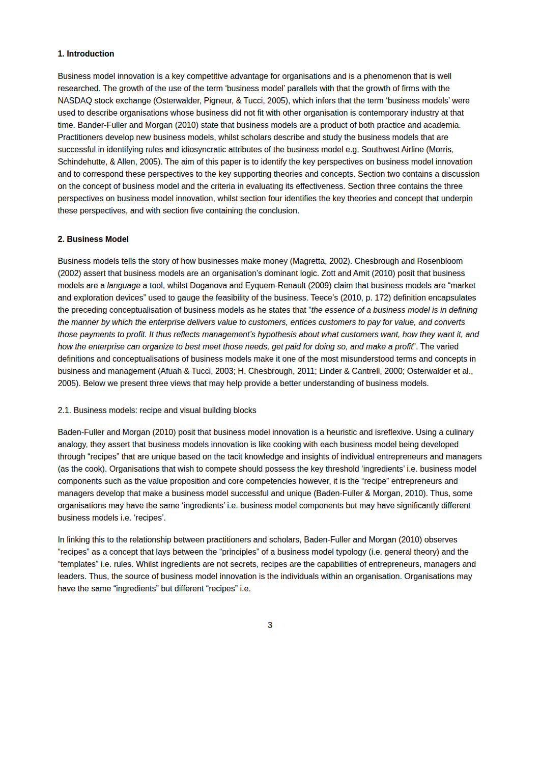1. Introduction
Business model innovation is a key competitive advantage for organisations and is a phenomenon that is well researched. The growth of the use of the term ‘business model’ parallels with that the growth of firms with the NASDAQ stock exchange (Osterwalder, Pigneur, & Tucci, 2005), which infers that the term ‘business models’ were used to describe organisations whose business did not fit with other organisation is contemporary industry at that time. Bander-Fuller and Morgan (2010) state that business models are a product of both practice and academia. Practitioners develop new business models, whilst scholars describe and study the business models that are successful in identifying rules and idiosyncratic attributes of the business model e.g. Southwest Airline (Morris, Schindehutte, & Allen, 2005). The aim of this paper is to identify the key perspectives on business model innovation and to correspond these perspectives to the key supporting theories and concepts. Section two contains a discussion on the concept of business model and the criteria in evaluating its effectiveness. Section three contains the three perspectives on business model innovation, whilst section four identifies the key theories and concept that underpin these perspectives, and with section five containing the conclusion.
2. Business Model
Business models tells the story of how businesses make money (Magretta, 2002). Chesbrough and Rosenbloom (2002) assert that business models are an organisation’s dominant logic. Zott and Amit (2010) posit that business models are a language a tool, whilst Doganova and Eyquem-Renault (2009) claim that business models are “market and exploration devices” used to gauge the feasibility of the business. Teece’s (2010, p. 172) definition encapsulates the preceding conceptualisation of business models as he states that “the essence of a business model is in defining the manner by which the enterprise delivers value to customers, entices customers to pay for value, and converts those payments to profit. It thus reflects management’s hypothesis about what customers want, how they want it, and how the enterprise can organize to best meet those needs, get paid for doing so, and make a profit”. The varied definitions and conceptualisations of business models make it one of the most misunderstood terms and concepts in business and management (Afuah & Tucci, 2003; H. Chesbrough, 2011; Linder & Cantrell, 2000; Osterwalder et al., 2005). Below we present three views that may help provide a better understanding of business models.
2.1. Business models: recipe and visual building blocks
Baden-Fuller and Morgan (2010) posit that business model innovation is a heuristic and isreflexive. Using a culinary analogy, they assert that business models innovation is like cooking with each business model being developed through “recipes” that are unique based on the tacit knowledge and insights of individual entrepreneurs and managers (as the cook). Organisations that wish to compete should possess the key threshold ‘ingredients’ i.e. business model components such as the value proposition and core competencies however, it is the “recipe” entrepreneurs and managers develop that make a business model successful and unique (Baden-Fuller & Morgan, 2010). Thus, some organisations may have the same ‘ingredients’ i.e. business model components but may have significantly different business models i.e. ‘recipes’.
In linking this to the relationship between practitioners and scholars, Baden-Fuller and Morgan (2010) observes “recipes” as a concept that lays between the “principles” of a business model typology (i.e. general theory) and the “templates” i.e. rules. Whilst ingredients are not secrets, recipes are the capabilities of entrepreneurs, managers and leaders. Thus, the source of business model innovation is the individuals within an organisation. Organisations may have the same “ingredients” but different “recipes” i.e.
3